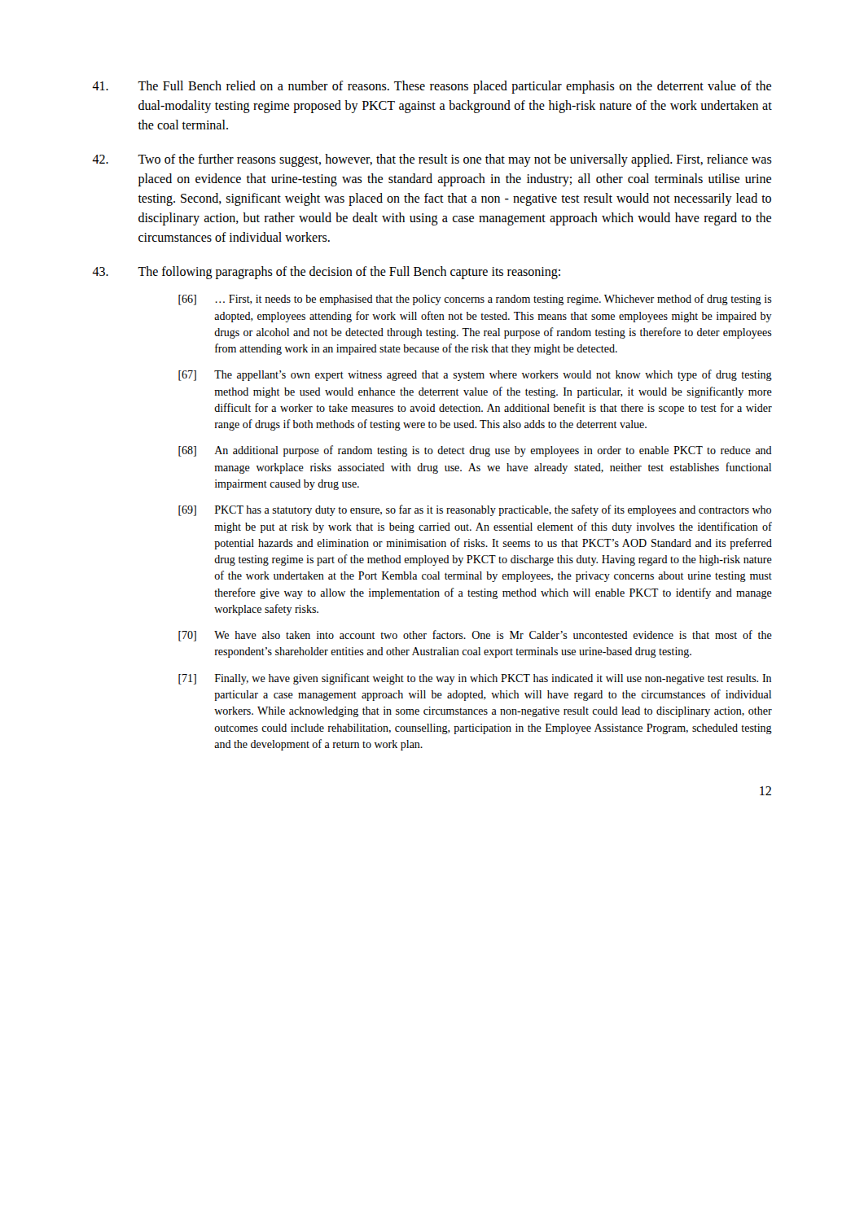41. The Full Bench relied on a number of reasons. These reasons placed particular emphasis on the deterrent value of the dual-modality testing regime proposed by PKCT against a background of the high-risk nature of the work undertaken at the coal terminal.
42. Two of the further reasons suggest, however, that the result is one that may not be universally applied. First, reliance was placed on evidence that urine-testing was the standard approach in the industry; all other coal terminals utilise urine testing. Second, significant weight was placed on the fact that a non - negative test result would not necessarily lead to disciplinary action, but rather would be dealt with using a case management approach which would have regard to the circumstances of individual workers.
43. The following paragraphs of the decision of the Full Bench capture its reasoning:
[66]… First, it needs to be emphasised that the policy concerns a random testing regime. Whichever method of drug testing is adopted, employees attending for work will often not be tested. This means that some employees might be impaired by drugs or alcohol and not be detected through testing. The real purpose of random testing is therefore to deter employees from attending work in an impaired state because of the risk that they might be detected.
[67] The appellant’s own expert witness agreed that a system where workers would not know which type of drug testing method might be used would enhance the deterrent value of the testing. In particular, it would be significantly more difficult for a worker to take measures to avoid detection. An additional benefit is that there is scope to test for a wider range of drugs if both methods of testing were to be used. This also adds to the deterrent value.
[68] An additional purpose of random testing is to detect drug use by employees in order to enable PKCT to reduce and manage workplace risks associated with drug use. As we have already stated, neither test establishes functional impairment caused by drug use.
[69] PKCT has a statutory duty to ensure, so far as it is reasonably practicable, the safety of its employees and contractors who might be put at risk by work that is being carried out. An essential element of this duty involves the identification of potential hazards and elimination or minimisation of risks. It seems to us that PKCT’s AOD Standard and its preferred drug testing regime is part of the method employed by PKCT to discharge this duty. Having regard to the high-risk nature of the work undertaken at the Port Kembla coal terminal by employees, the privacy concerns about urine testing must therefore give way to allow the implementation of a testing method which will enable PKCT to identify and manage workplace safety risks.
[70] We have also taken into account two other factors. One is Mr Calder’s uncontested evidence is that most of the respondent’s shareholder entities and other Australian coal export terminals use urine-based drug testing.
[71] Finally, we have given significant weight to the way in which PKCT has indicated it will use non-negative test results. In particular a case management approach will be adopted, which will have regard to the circumstances of individual workers. While acknowledging that in some circumstances a non-negative result could lead to disciplinary action, other outcomes could include rehabilitation, counselling, participation in the Employee Assistance Program, scheduled testing and the development of a return to work plan.
12